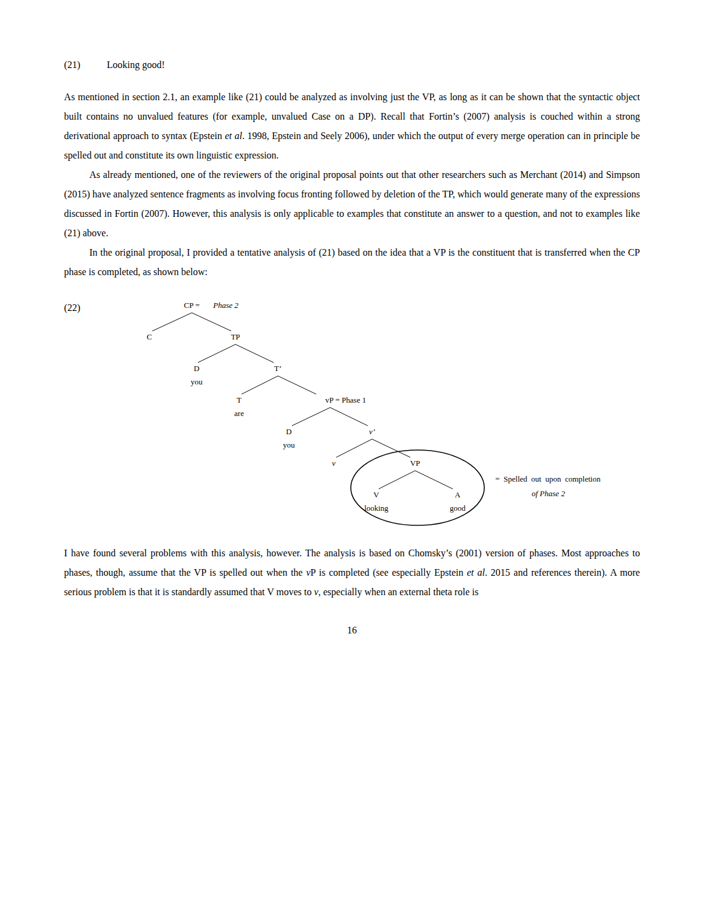(21)
Looking good!
As mentioned in section 2.1, an example like (21) could be analyzed as involving just the VP, as long as it can be shown that the syntactic object built contains no unvalued features (for example, unvalued Case on a DP). Recall that Fortin’s (2007) analysis is couched within a strong derivational approach to syntax (Epstein et al. 1998, Epstein and Seely 2006), under which the output of every merge operation can in principle be spelled out and constitute its own linguistic expression.
As already mentioned, one of the reviewers of the original proposal points out that other researchers such as Merchant (2014) and Simpson (2015) have analyzed sentence fragments as involving focus fronting followed by deletion of the TP, which would generate many of the expressions discussed in Fortin (2007). However, this analysis is only applicable to examples that constitute an answer to a question, and not to examples like (21) above.
In the original proposal, I provided a tentative analysis of (21) based on the idea that a VP is the constituent that is transferred when the CP phase is completed, as shown below:
(22)
CP = Phase 2 C TP D you T’ T are vP = Phase 1 D you v’ v VP V looking A good = Spelled out upon completion of Phase 2
I have found several problems with this analysis, however. The analysis is based on Chomsky’s (2001) version of phases. Most approaches to phases, though, assume that the VP is spelled out when the v P is completed (see especially Epstein et al. 2015 and references therein). A more serious problem is that it is standardly assumed that V moves to v, especially when an external theta role is
16